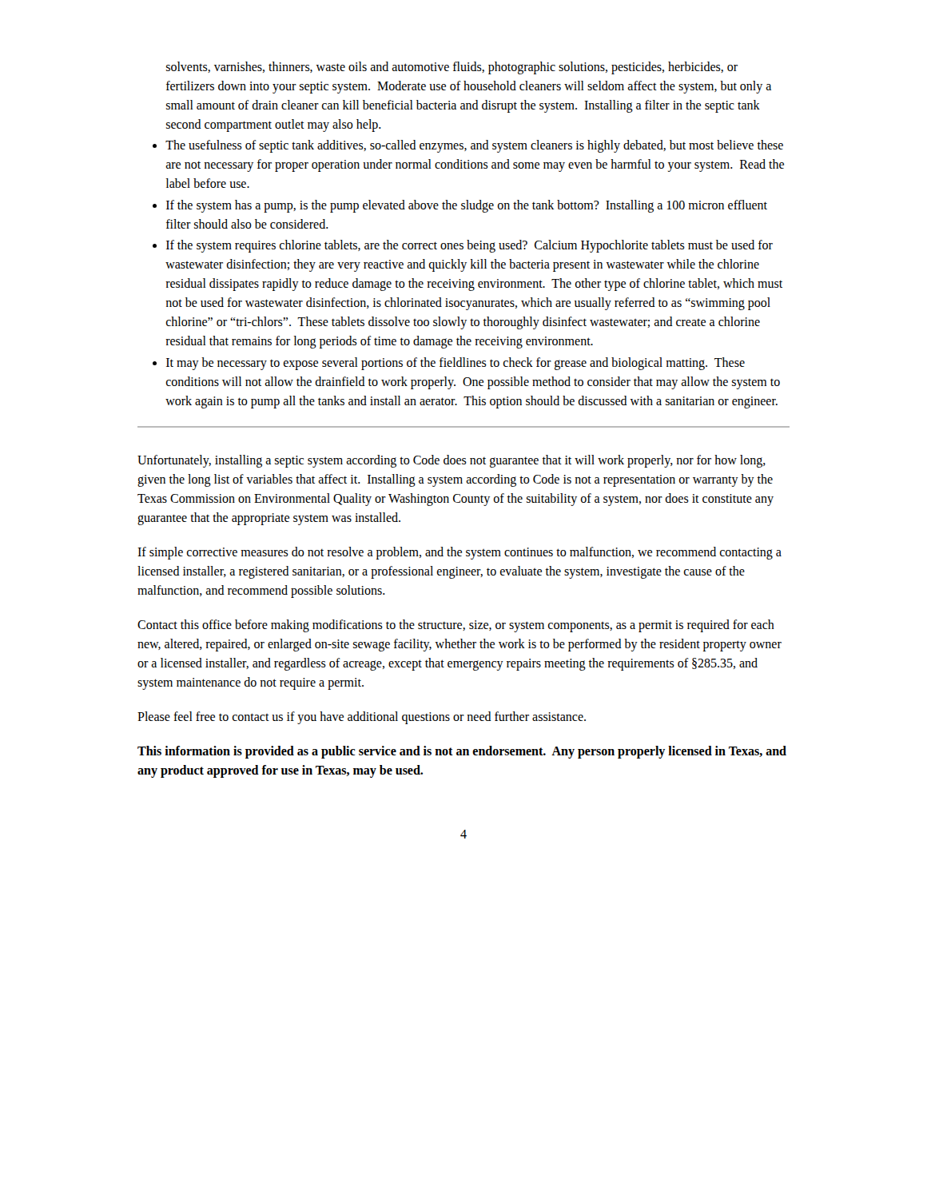solvents, varnishes, thinners, waste oils and automotive fluids, photographic solutions, pesticides, herbicides, or fertilizers down into your septic system. Moderate use of household cleaners will seldom affect the system, but only a small amount of drain cleaner can kill beneficial bacteria and disrupt the system. Installing a filter in the septic tank second compartment outlet may also help.
The usefulness of septic tank additives, so-called enzymes, and system cleaners is highly debated, but most believe these are not necessary for proper operation under normal conditions and some may even be harmful to your system. Read the label before use.
If the system has a pump, is the pump elevated above the sludge on the tank bottom? Installing a 100 micron effluent filter should also be considered.
If the system requires chlorine tablets, are the correct ones being used? Calcium Hypochlorite tablets must be used for wastewater disinfection; they are very reactive and quickly kill the bacteria present in wastewater while the chlorine residual dissipates rapidly to reduce damage to the receiving environment. The other type of chlorine tablet, which must not be used for wastewater disinfection, is chlorinated isocyanurates, which are usually referred to as “swimming pool chlorine” or “tri-chlors”. These tablets dissolve too slowly to thoroughly disinfect wastewater; and create a chlorine residual that remains for long periods of time to damage the receiving environment.
It may be necessary to expose several portions of the fieldlines to check for grease and biological matting. These conditions will not allow the drainfield to work properly. One possible method to consider that may allow the system to work again is to pump all the tanks and install an aerator. This option should be discussed with a sanitarian or engineer.
Unfortunately, installing a septic system according to Code does not guarantee that it will work properly, nor for how long, given the long list of variables that affect it. Installing a system according to Code is not a representation or warranty by the Texas Commission on Environmental Quality or Washington County of the suitability of a system, nor does it constitute any guarantee that the appropriate system was installed.
If simple corrective measures do not resolve a problem, and the system continues to malfunction, we recommend contacting a licensed installer, a registered sanitarian, or a professional engineer, to evaluate the system, investigate the cause of the malfunction, and recommend possible solutions.
Contact this office before making modifications to the structure, size, or system components, as a permit is required for each new, altered, repaired, or enlarged on-site sewage facility, whether the work is to be performed by the resident property owner or a licensed installer, and regardless of acreage, except that emergency repairs meeting the requirements of §285.35, and system maintenance do not require a permit.
Please feel free to contact us if you have additional questions or need further assistance.
This information is provided as a public service and is not an endorsement. Any person properly licensed in Texas, and any product approved for use in Texas, may be used.
4